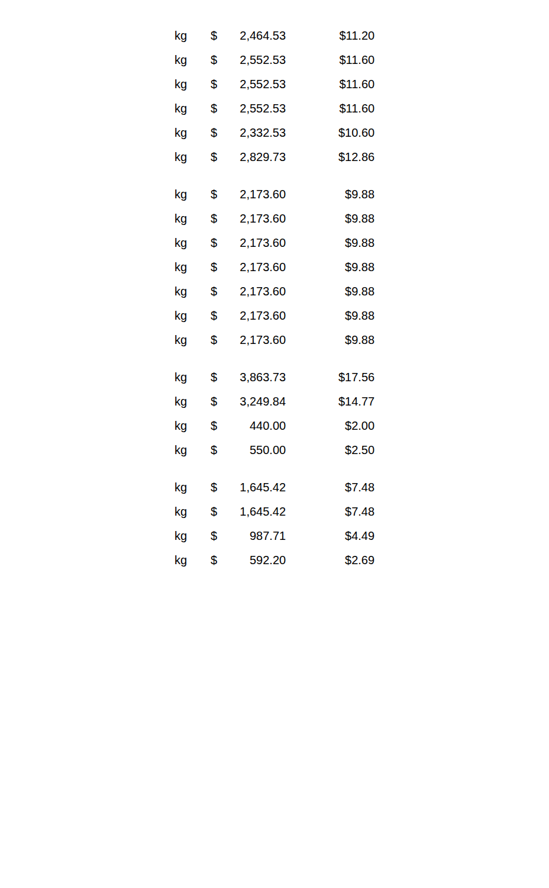| kg | $ | 2,464.53 | $11.20 |
| kg | $ | 2,552.53 | $11.60 |
| kg | $ | 2,552.53 | $11.60 |
| kg | $ | 2,552.53 | $11.60 |
| kg | $ | 2,332.53 | $10.60 |
| kg | $ | 2,829.73 | $12.86 |
| kg | $ | 2,173.60 | $9.88 |
| kg | $ | 2,173.60 | $9.88 |
| kg | $ | 2,173.60 | $9.88 |
| kg | $ | 2,173.60 | $9.88 |
| kg | $ | 2,173.60 | $9.88 |
| kg | $ | 2,173.60 | $9.88 |
| kg | $ | 2,173.60 | $9.88 |
| kg | $ | 3,863.73 | $17.56 |
| kg | $ | 3,249.84 | $14.77 |
| kg | $ | 440.00 | $2.00 |
| kg | $ | 550.00 | $2.50 |
| kg | $ | 1,645.42 | $7.48 |
| kg | $ | 1,645.42 | $7.48 |
| kg | $ | 987.71 | $4.49 |
| kg | $ | 592.20 | $2.69 |